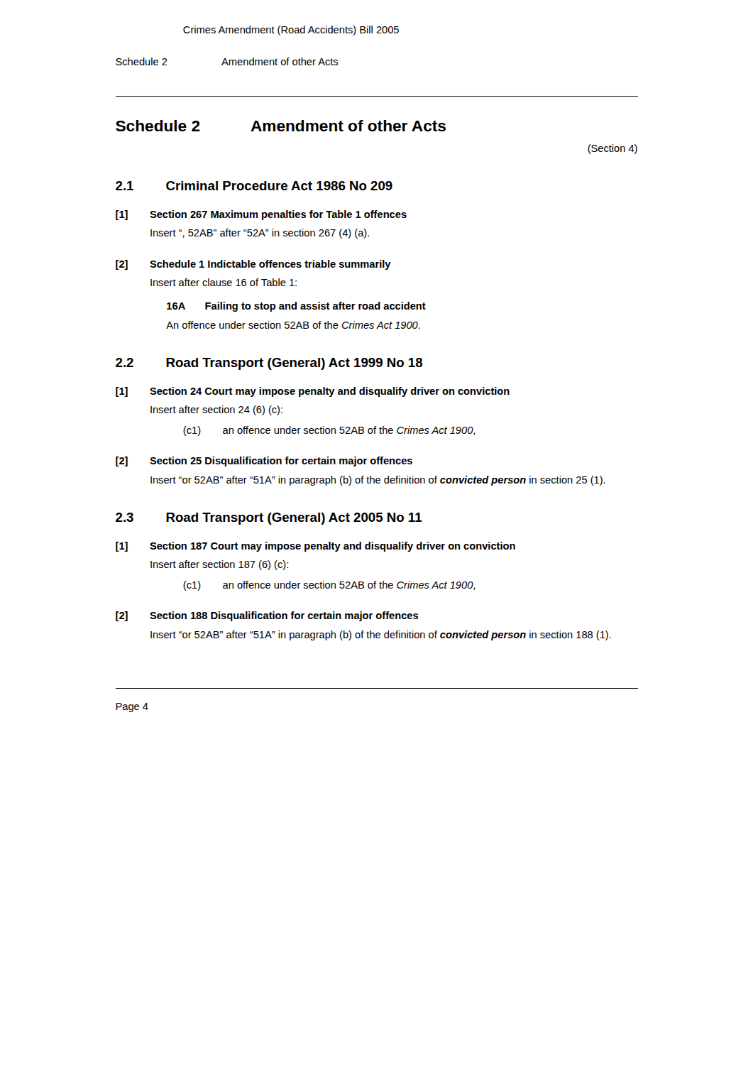Crimes Amendment (Road Accidents) Bill 2005
Schedule 2 Amendment of other Acts
Schedule 2 Amendment of other Acts
(Section 4)
2.1 Criminal Procedure Act 1986 No 209
[1] Section 267 Maximum penalties for Table 1 offences
Insert “, 52AB” after “52A” in section 267 (4) (a).
[2] Schedule 1 Indictable offences triable summarily
Insert after clause 16 of Table 1:
16A Failing to stop and assist after road accident
An offence under section 52AB of the Crimes Act 1900.
2.2 Road Transport (General) Act 1999 No 18
[1] Section 24 Court may impose penalty and disqualify driver on conviction
Insert after section 24 (6) (c):
(c1) an offence under section 52AB of the Crimes Act 1900,
[2] Section 25 Disqualification for certain major offences
Insert “or 52AB” after “51A” in paragraph (b) of the definition of convicted person in section 25 (1).
2.3 Road Transport (General) Act 2005 No 11
[1] Section 187 Court may impose penalty and disqualify driver on conviction
Insert after section 187 (6) (c):
(c1) an offence under section 52AB of the Crimes Act 1900,
[2] Section 188 Disqualification for certain major offences
Insert “or 52AB” after “51A” in paragraph (b) of the definition of convicted person in section 188 (1).
Page 4